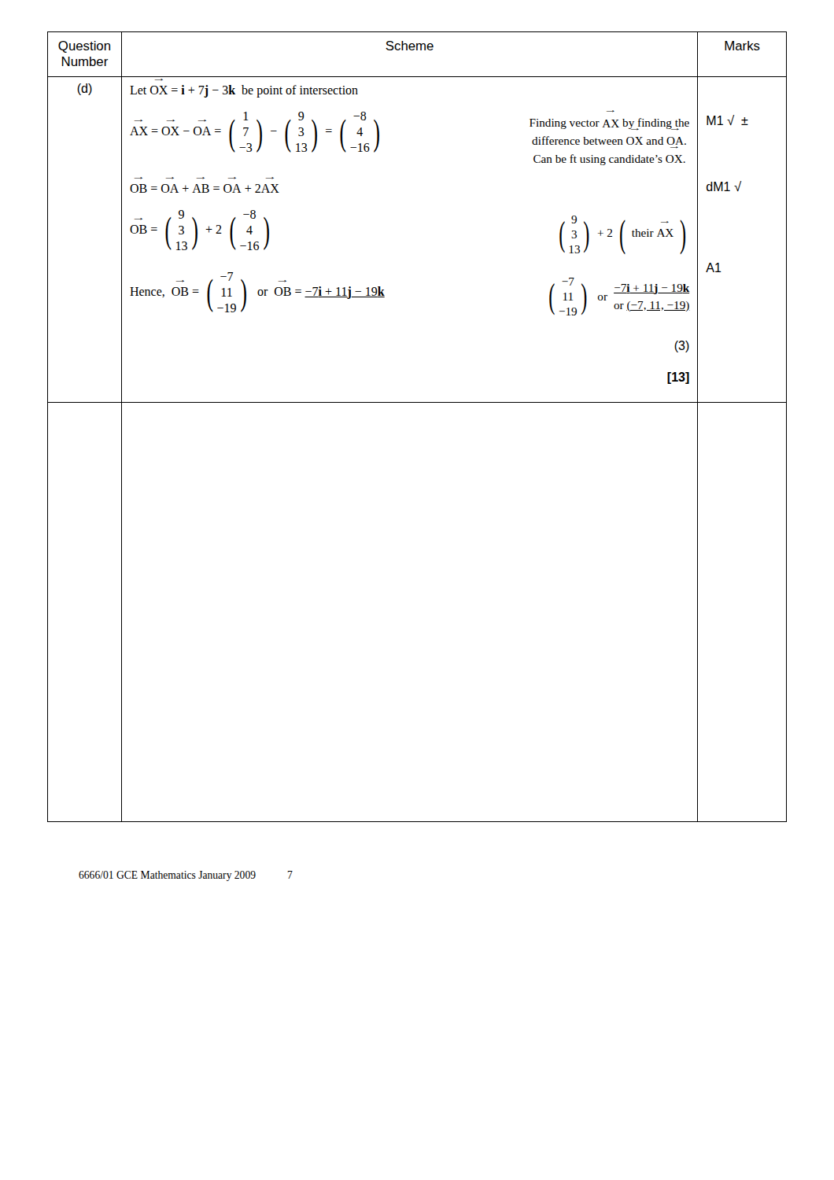| Question Number | Scheme | Marks |
| --- | --- | --- |
| (d) | Let OX = i + 7 j − 3 k be point of intersection AX = OX − OA = ( 1 7 −3 ) − ( 9 3 13 ) = ( −8 4 −16 ) Finding vector AX by finding the difference between OX and OA . Can be ft using candidate’s OX . OB = OA + AB = OA + 2 AX OB = ( 9 3 13 ) + 2 ( −8 4 −16 ) ( 9 3 13 ) + 2 ( their AX ) Hence, OB = ( −7 11 −19 ) or OB = −7 i + 11 j − 19 k ( −7 11 −19 ) or −7 i + 11 j − 19 k or (−7, 11, −19) (3) [13] | M1 √ ± dM1 √ A1 |
6666/01 GCE Mathematics January 2009 7